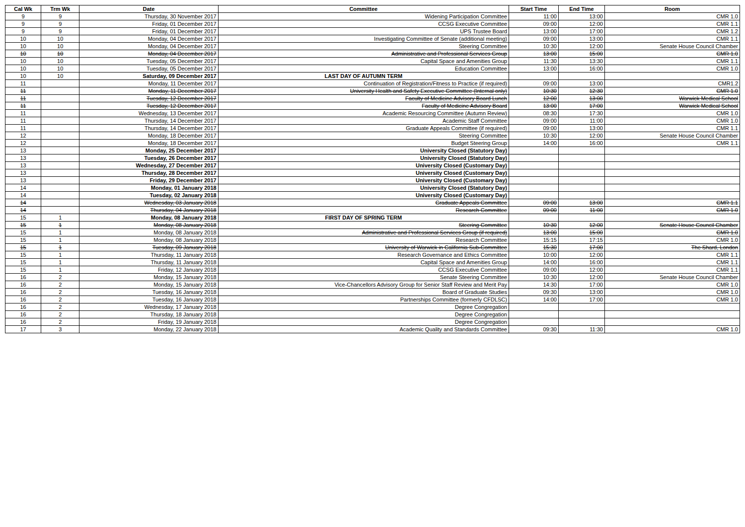| Cal Wk | Trm Wk | Date | Committee | Start Time | End Time | Room |
| --- | --- | --- | --- | --- | --- | --- |
| 9 | 9 | Thursday, 30 November 2017 | Widening Participation Committee | 11:00 | 13:00 | CMR 1.0 |
| 9 | 9 | Friday, 01 December 2017 | CCSG Executive Committee | 09:00 | 12:00 | CMR 1.1 |
| 9 | 9 | Friday, 01 December 2017 | UPS Trustee Board | 13:00 | 17:00 | CMR 1.2 |
| 10 | 10 | Monday, 04 December 2017 | Investigating Committee of Senate (additional meeting) | 09:00 | 13:00 | CMR 1.1 |
| 10 | 10 | Monday, 04 December 2017 | Steering Committee | 10:30 | 12:00 | Senate House Council Chamber |
| 10 | 10 | Monday, 04 December 2017 | Administrative and Professional Services Group | 13:00 | 15:00 | CMR 1.0 |
| 10 | 10 | Tuesday, 05 December 2017 | Capital Space and Amenities Group | 11:30 | 13:30 | CMR 1.1 |
| 10 | 10 | Tuesday, 05 December 2017 | Education Committee | 13:00 | 16:00 | CMR 1.0 |
| 10 | 10 | Saturday, 09 December 2017 | LAST DAY OF AUTUMN TERM | | | |
| 11 | | Monday, 11 December 2017 | Continuation of Registration/Fitness to Practice (if required) | 09:00 | 13:00 | CMR1.2 |
| 11 | | Monday, 11 December 2017 | University Health and Safety Executive Committee (Internal only) | 10:30 | 12:30 | CMR 1.0 |
| 11 | | Tuesday, 12 December 2017 | Faculty of Medicine Advisory Board Lunch | 12:00 | 13:00 | Warwick Medical School |
| 11 | | Tuesday, 12 December 2017 | Faculty of Medicine Advisory Board | 13:00 | 17:00 | Warwick Medical School |
| 11 | | Wednesday, 13 December 2017 | Academic Resourcing Committee (Autumn Review) | 08:30 | 17:30 | CMR 1.0 |
| 11 | | Thursday, 14 December 2017 | Academic Staff Committee | 09:00 | 11:00 | CMR 1.0 |
| 11 | | Thursday, 14 December 2017 | Graduate Appeals Committee (if required) | 09:00 | 13:00 | CMR 1.1 |
| 12 | | Monday, 18 December 2017 | Steering Committee | 10:30 | 12:00 | Senate House Council Chamber |
| 12 | | Monday, 18 December 2017 | Budget Steering Group | 14:00 | 16:00 | CMR 1.1 |
| 13 | | Monday, 25 December 2017 | University Closed (Statutory Day) | | | |
| 13 | | Tuesday, 26 December 2017 | University Closed (Statutory Day) | | | |
| 13 | | Wednesday, 27 December 2017 | University Closed (Customary Day) | | | |
| 13 | | Thursday, 28 December 2017 | University Closed (Customary Day) | | | |
| 13 | | Friday, 29 December 2017 | University Closed (Customary Day) | | | |
| 14 | | Monday, 01 January 2018 | University Closed (Statutory Day) | | | |
| 14 | | Tuesday, 02 January 2018 | University Closed (Customary Day) | | | |
| 14 | | Wednesday, 03 January 2018 | Graduate Appeals Committee | 09:00 | 13:00 | CMR 1.1 |
| 14 | | Thursday, 04 January 2018 | Research Committee | 09:00 | 11:00 | CMR 1.0 |
| 15 | 1 | Monday, 08 January 2018 | FIRST DAY OF SPRING TERM | | | |
| 15 | 1 | Monday, 08 January 2018 | Steering Committee | 10:30 | 12:00 | Senate House Council Chamber |
| 15 | 1 | Monday, 08 January 2018 | Administrative and Professional Services Group (if required) | 13:00 | 15:00 | CMR 1.0 |
| 15 | 1 | Monday, 08 January 2018 | Research Committee | 15:15 | 17:15 | CMR 1.0 |
| 15 | 1 | Tuesday, 09 January 2018 | University of Warwick in California Sub-Committee | 15:30 | 17:00 | The Shard, London |
| 15 | 1 | Thursday, 11 January 2018 | Research Governance and Ethics Committee | 10:00 | 12:00 | CMR 1.1 |
| 15 | 1 | Thursday, 11 January 2018 | Capital Space and Amenities Group | 14:00 | 16:00 | CMR 1.1 |
| 15 | 1 | Friday, 12 January 2018 | CCSG Executive Committee | 09:00 | 12:00 | CMR 1.1 |
| 16 | 2 | Monday, 15 January 2018 | Senate Steering Committee | 10:30 | 12:00 | Senate House Council Chamber |
| 16 | 2 | Monday, 15 January 2018 | Vice-Chancellors Advisory Group for Senior Staff Review and Merit Pay | 14:30 | 17:00 | CMR 1.0 |
| 16 | 2 | Tuesday, 16 January 2018 | Board of Graduate Studies | 09:30 | 13:00 | CMR 1.0 |
| 16 | 2 | Tuesday, 16 January 2018 | Partnerships Committee (formerly CFDLSC) | 14:00 | 17:00 | CMR 1.0 |
| 16 | 2 | Wednesday, 17 January 2018 | Degree Congregation | | | |
| 16 | 2 | Thursday, 18 January 2018 | Degree Congregation | | | |
| 16 | 2 | Friday, 19 January 2018 | Degree Congregation | | | |
| 17 | 3 | Monday, 22 January 2018 | Academic Quality and Standards Committee | 09:30 | 11:30 | CMR 1.0 |